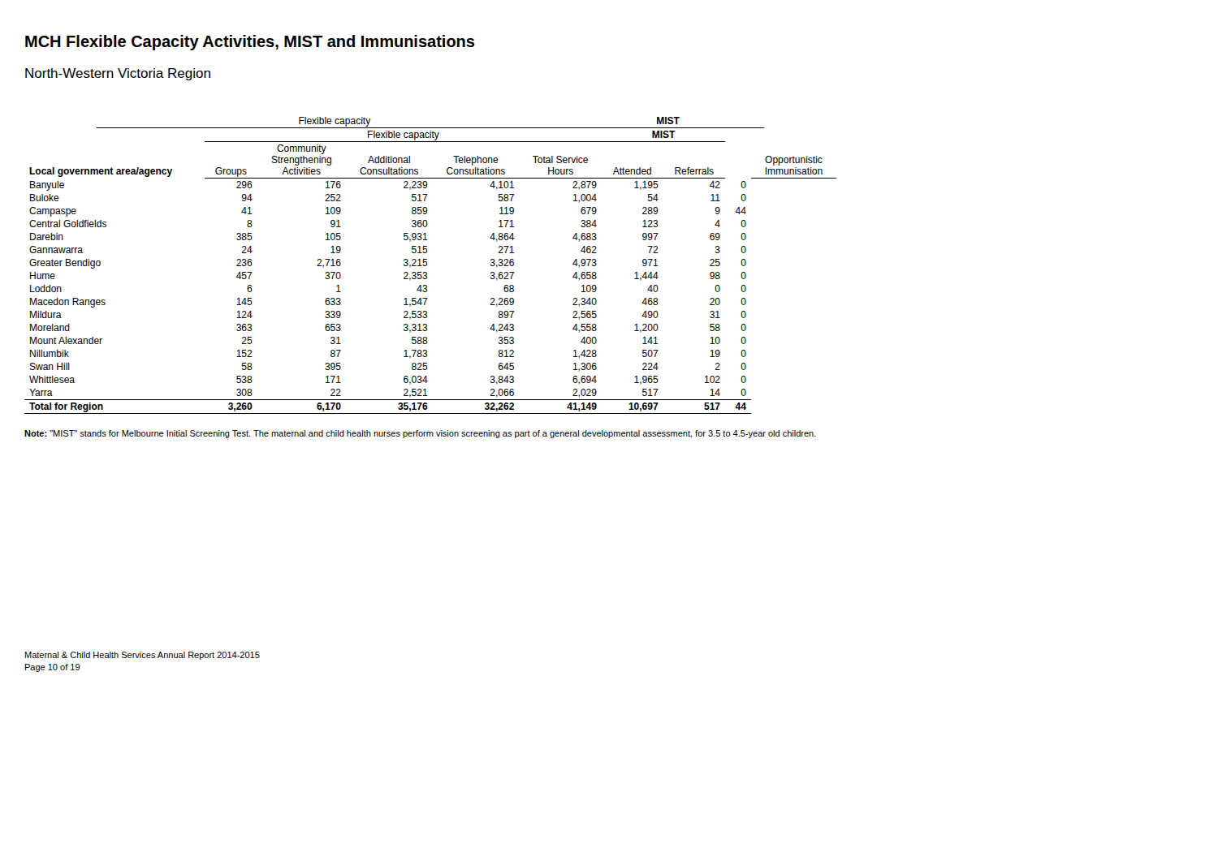MCH Flexible Capacity Activities, MIST and Immunisations
North-Western Victoria Region
| | Flexible capacity | MIST | |
| --- | --- | --- | --- |
| Local government area/agency | Flexible capacity | MIST | |
| --- | --- | --- | --- |
| Groups | Community Strengthening Activities | Additional Consultations | Telephone Consultations | Total Service Hours | Attended | Referrals | Opportunistic Immunisation |
| Banyule | 296 | 176 | 2,239 | 4,101 | 2,879 | 1,195 | 42 | 0 |
| Buloke | 94 | 252 | 517 | 587 | 1,004 | 54 | 11 | 0 |
| Campaspe | 41 | 109 | 859 | 119 | 679 | 289 | 9 | 44 |
| Central Goldfields | 8 | 91 | 360 | 171 | 384 | 123 | 4 | 0 |
| Darebin | 385 | 105 | 5,931 | 4,864 | 4,683 | 997 | 69 | 0 |
| Gannawarra | 24 | 19 | 515 | 271 | 462 | 72 | 3 | 0 |
| Greater Bendigo | 236 | 2,716 | 3,215 | 3,326 | 4,973 | 971 | 25 | 0 |
| Hume | 457 | 370 | 2,353 | 3,627 | 4,658 | 1,444 | 98 | 0 |
| Loddon | 6 | 1 | 43 | 68 | 109 | 40 | 0 | 0 |
| Macedon Ranges | 145 | 633 | 1,547 | 2,269 | 2,340 | 468 | 20 | 0 |
| Mildura | 124 | 339 | 2,533 | 897 | 2,565 | 490 | 31 | 0 |
| Moreland | 363 | 653 | 3,313 | 4,243 | 4,558 | 1,200 | 58 | 0 |
| Mount Alexander | 25 | 31 | 588 | 353 | 400 | 141 | 10 | 0 |
| Nillumbik | 152 | 87 | 1,783 | 812 | 1,428 | 507 | 19 | 0 |
| Swan Hill | 58 | 395 | 825 | 645 | 1,306 | 224 | 2 | 0 |
| Whittlesea | 538 | 171 | 6,034 | 3,843 | 6,694 | 1,965 | 102 | 0 |
| Yarra | 308 | 22 | 2,521 | 2,066 | 2,029 | 517 | 14 | 0 |
| Total for Region | 3,260 | 6,170 | 35,176 | 32,262 | 41,149 | 10,697 | 517 | 44 |
Note: "MIST" stands for Melbourne Initial Screening Test. The maternal and child health nurses perform vision screening as part of a general developmental assessment, for 3.5 to 4.5-year old children.
Maternal & Child Health Services Annual Report 2014-2015
Page 10 of 19